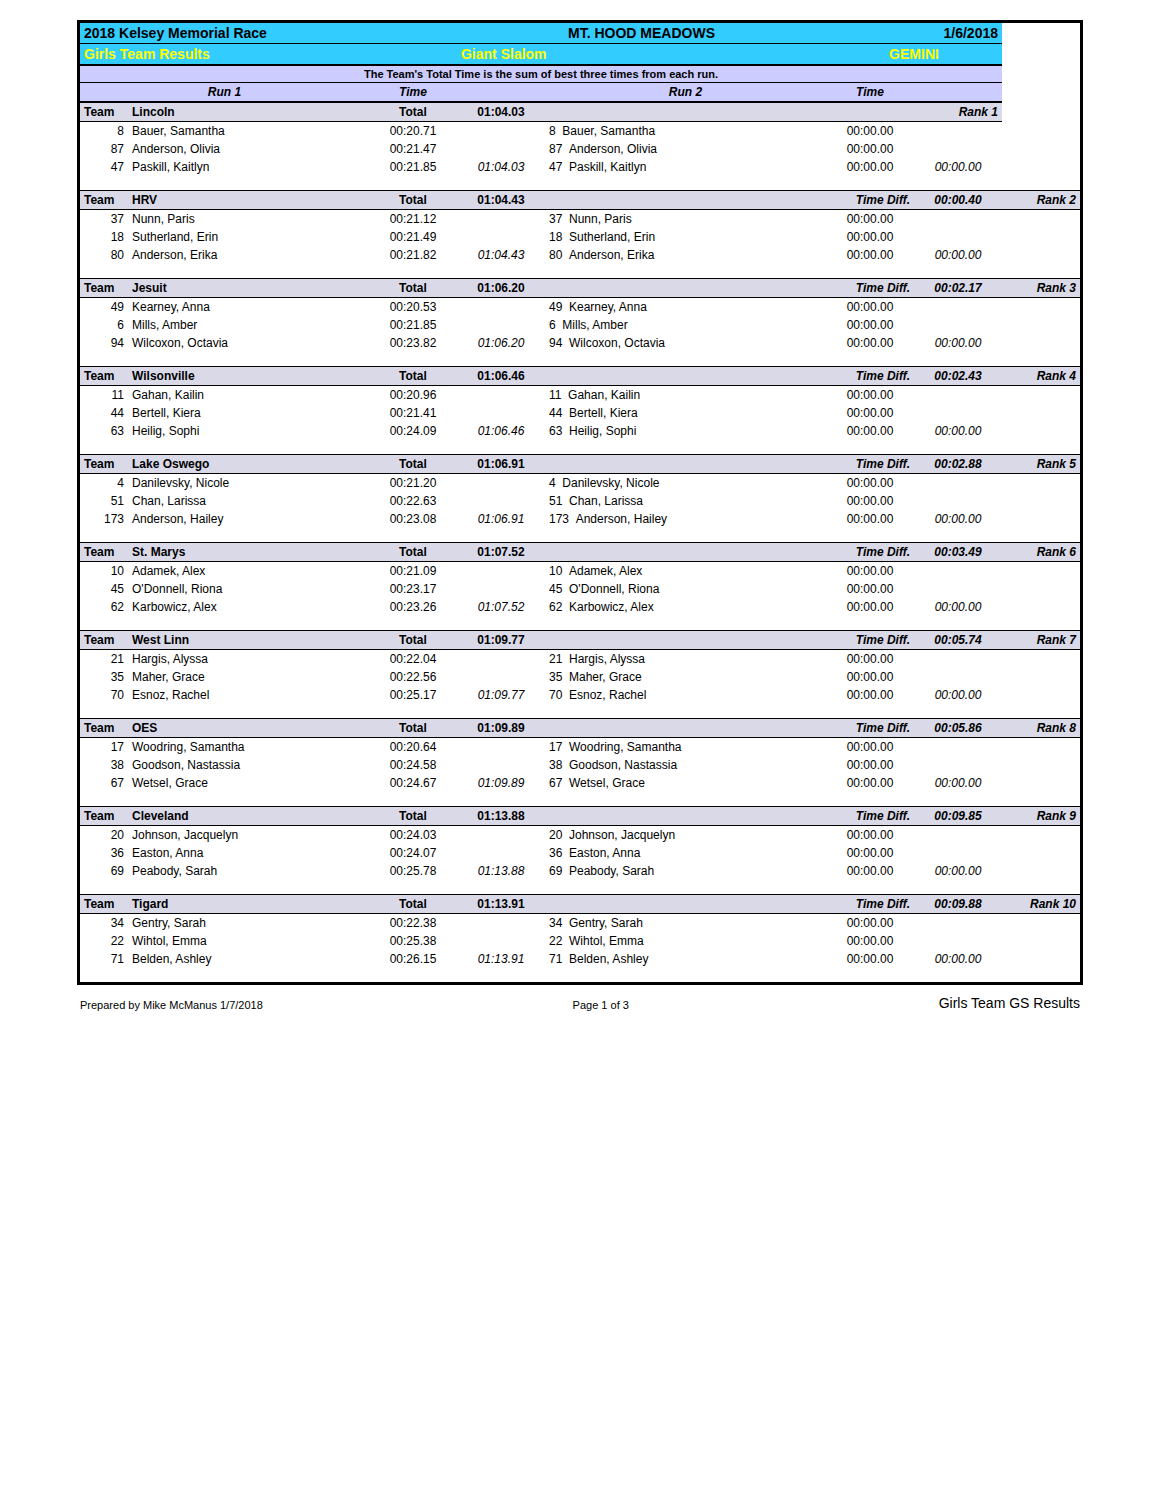| 2018 Kelsey Memorial Race | MT. HOOD MEADOWS | 1/6/2018 |
| Girls Team Results | Giant Slalom | GEMINI |
| The Team's Total Time is the sum of best three times from each run. |
| Run 1 | Time | | Run 2 | Time | |
| Team | Lincoln | Total | 01:04.03 | | | Rank 1 |
| 8 | Bauer, Samantha | 00:20.71 | | 8 Bauer, Samantha | 00:00.00 | |
| 87 | Anderson, Olivia | 00:21.47 | | 87 Anderson, Olivia | 00:00.00 | |
| 47 | Paskill, Kaitlyn | 00:21.85 | 01:04.03 | 47 Paskill, Kaitlyn | 00:00.00 | 00:00.00 |
| Team | HRV | Total | 01:04.43 | Time Diff. | 00:00.40 | Rank 2 |
| 37 | Nunn, Paris | 00:21.12 | | 37 Nunn, Paris | 00:00.00 | |
| 18 | Sutherland, Erin | 00:21.49 | | 18 Sutherland, Erin | 00:00.00 | |
| 80 | Anderson, Erika | 00:21.82 | 01:04.43 | 80 Anderson, Erika | 00:00.00 | 00:00.00 |
| Team | Jesuit | Total | 01:06.20 | Time Diff. | 00:02.17 | Rank 3 |
| 49 | Kearney, Anna | 00:20.53 | | 49 Kearney, Anna | 00:00.00 | |
| 6 | Mills, Amber | 00:21.85 | | 6 Mills, Amber | 00:00.00 | |
| 94 | Wilcoxon, Octavia | 00:23.82 | 01:06.20 | 94 Wilcoxon, Octavia | 00:00.00 | 00:00.00 |
| Team | Wilsonville | Total | 01:06.46 | Time Diff. | 00:02.43 | Rank 4 |
| 11 | Gahan, Kailin | 00:20.96 | | 11 Gahan, Kailin | 00:00.00 | |
| 44 | Bertell, Kiera | 00:21.41 | | 44 Bertell, Kiera | 00:00.00 | |
| 63 | Heilig, Sophi | 00:24.09 | 01:06.46 | 63 Heilig, Sophi | 00:00.00 | 00:00.00 |
| Team | Lake Oswego | Total | 01:06.91 | Time Diff. | 00:02.88 | Rank 5 |
| 4 | Danilevsky, Nicole | 00:21.20 | | 4 Danilevsky, Nicole | 00:00.00 | |
| 51 | Chan, Larissa | 00:22.63 | | 51 Chan, Larissa | 00:00.00 | |
| 173 | Anderson, Hailey | 00:23.08 | 01:06.91 | 173 Anderson, Hailey | 00:00.00 | 00:00.00 |
| Team | St. Marys | Total | 01:07.52 | Time Diff. | 00:03.49 | Rank 6 |
| 10 | Adamek, Alex | 00:21.09 | | 10 Adamek, Alex | 00:00.00 | |
| 45 | O'Donnell, Riona | 00:23.17 | | 45 O'Donnell, Riona | 00:00.00 | |
| 62 | Karbowicz, Alex | 00:23.26 | 01:07.52 | 62 Karbowicz, Alex | 00:00.00 | 00:00.00 |
| Team | West Linn | Total | 01:09.77 | Time Diff. | 00:05.74 | Rank 7 |
| 21 | Hargis, Alyssa | 00:22.04 | | 21 Hargis, Alyssa | 00:00.00 | |
| 35 | Maher, Grace | 00:22.56 | | 35 Maher, Grace | 00:00.00 | |
| 70 | Esnoz, Rachel | 00:25.17 | 01:09.77 | 70 Esnoz, Rachel | 00:00.00 | 00:00.00 |
| Team | OES | Total | 01:09.89 | Time Diff. | 00:05.86 | Rank 8 |
| 17 | Woodring, Samantha | 00:20.64 | | 17 Woodring, Samantha | 00:00.00 | |
| 38 | Goodson, Nastassia | 00:24.58 | | 38 Goodson, Nastassia | 00:00.00 | |
| 67 | Wetsel, Grace | 00:24.67 | 01:09.89 | 67 Wetsel, Grace | 00:00.00 | 00:00.00 |
| Team | Cleveland | Total | 01:13.88 | Time Diff. | 00:09.85 | Rank 9 |
| 20 | Johnson, Jacquelyn | 00:24.03 | | 20 Johnson, Jacquelyn | 00:00.00 | |
| 36 | Easton, Anna | 00:24.07 | | 36 Easton, Anna | 00:00.00 | |
| 69 | Peabody, Sarah | 00:25.78 | 01:13.88 | 69 Peabody, Sarah | 00:00.00 | 00:00.00 |
| Team | Tigard | Total | 01:13.91 | Time Diff. | 00:09.88 | Rank 10 |
| 34 | Gentry, Sarah | 00:22.38 | | 34 Gentry, Sarah | 00:00.00 | |
| 22 | Wihtol, Emma | 00:25.38 | | 22 Wihtol, Emma | 00:00.00 | |
| 71 | Belden, Ashley | 00:26.15 | 01:13.91 | 71 Belden, Ashley | 00:00.00 | 00:00.00 |
Prepared by Mike McManus 1/7/2018
Page 1 of 3
Girls Team GS Results